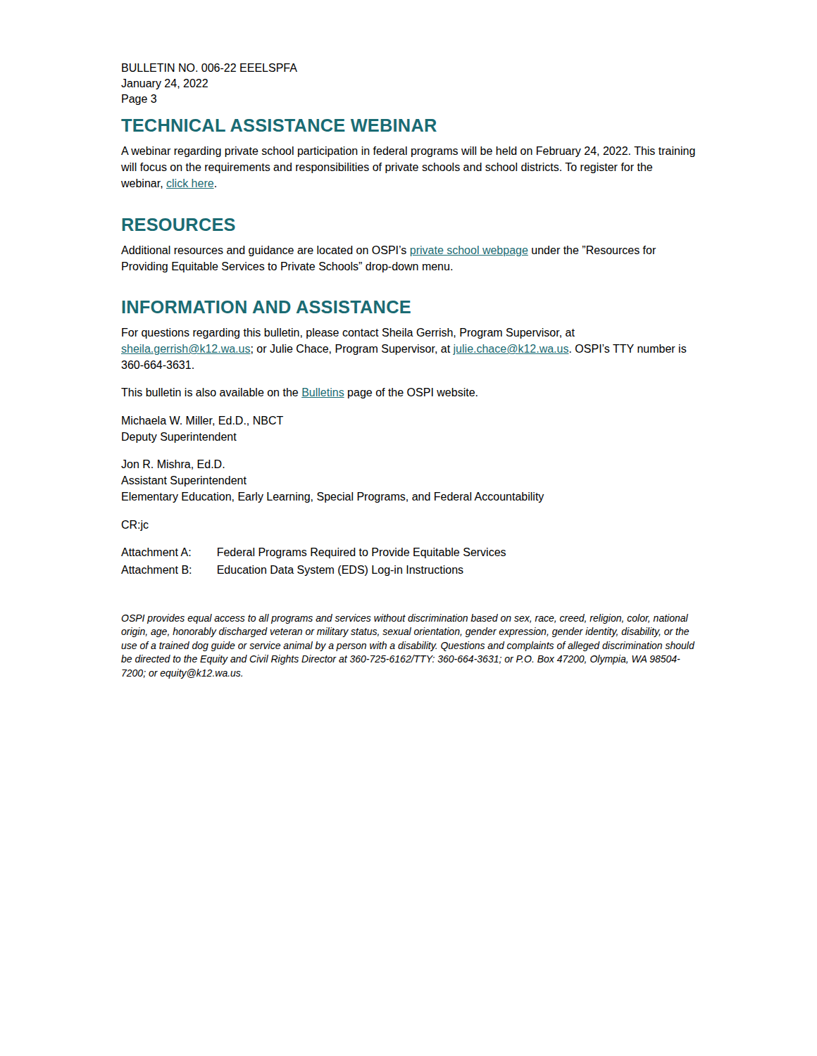BULLETIN NO. 006-22 EEELSPFA
January 24, 2022
Page 3
Technical Assistance Webinar
A webinar regarding private school participation in federal programs will be held on February 24, 2022. This training will focus on the requirements and responsibilities of private schools and school districts. To register for the webinar, click here.
Resources
Additional resources and guidance are located on OSPI’s private school webpage under the ”Resources for Providing Equitable Services to Private Schools” drop-down menu.
Information and Assistance
For questions regarding this bulletin, please contact Sheila Gerrish, Program Supervisor, at sheila.gerrish@k12.wa.us; or Julie Chace, Program Supervisor, at julie.chace@k12.wa.us. OSPI’s TTY number is 360-664-3631.
This bulletin is also available on the Bulletins page of the OSPI website.
Michaela W. Miller, Ed.D., NBCT
Deputy Superintendent
Jon R. Mishra, Ed.D.
Assistant Superintendent
Elementary Education, Early Learning, Special Programs, and Federal Accountability
CR:jc
| Attachment A: | Federal Programs Required to Provide Equitable Services |
| Attachment B: | Education Data System (EDS) Log-in Instructions |
OSPI provides equal access to all programs and services without discrimination based on sex, race, creed, religion, color, national origin, age, honorably discharged veteran or military status, sexual orientation, gender expression, gender identity, disability, or the use of a trained dog guide or service animal by a person with a disability. Questions and complaints of alleged discrimination should be directed to the Equity and Civil Rights Director at 360-725-6162/TTY: 360-664-3631; or P.O. Box 47200, Olympia, WA 98504-7200; or equity@k12.wa.us.